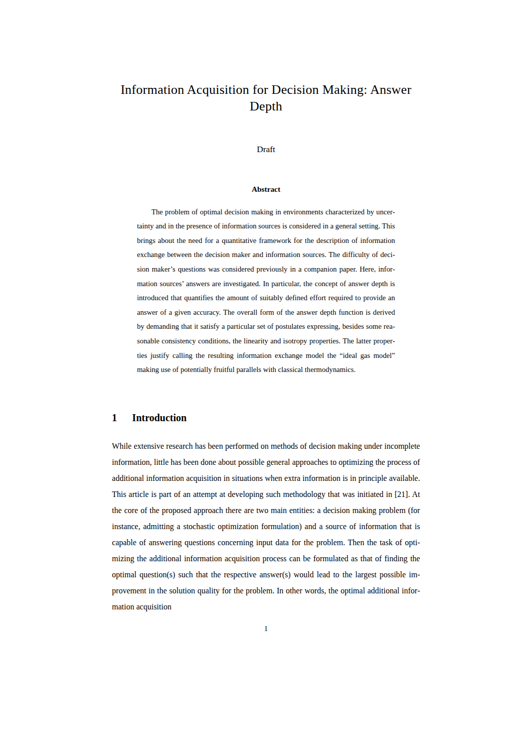Information Acquisition for Decision Making: Answer Depth
Draft
Abstract
The problem of optimal decision making in environments characterized by uncertainty and in the presence of information sources is considered in a general setting. This brings about the need for a quantitative framework for the description of information exchange between the decision maker and information sources. The difficulty of decision maker’s questions was considered previously in a companion paper. Here, information sources’ answers are investigated. In particular, the concept of answer depth is introduced that quantifies the amount of suitably defined effort required to provide an answer of a given accuracy. The overall form of the answer depth function is derived by demanding that it satisfy a particular set of postulates expressing, besides some reasonable consistency conditions, the linearity and isotropy properties. The latter properties justify calling the resulting information exchange model the “ideal gas model” making use of potentially fruitful parallels with classical thermodynamics.
1 Introduction
While extensive research has been performed on methods of decision making under incomplete information, little has been done about possible general approaches to optimizing the process of additional information acquisition in situations when extra information is in principle available. This article is part of an attempt at developing such methodology that was initiated in [21]. At the core of the proposed approach there are two main entities: a decision making problem (for instance, admitting a stochastic optimization formulation) and a source of information that is capable of answering questions concerning input data for the problem. Then the task of optimizing the additional information acquisition process can be formulated as that of finding the optimal question(s) such that the respective answer(s) would lead to the largest possible improvement in the solution quality for the problem. In other words, the optimal additional information acquisition
1